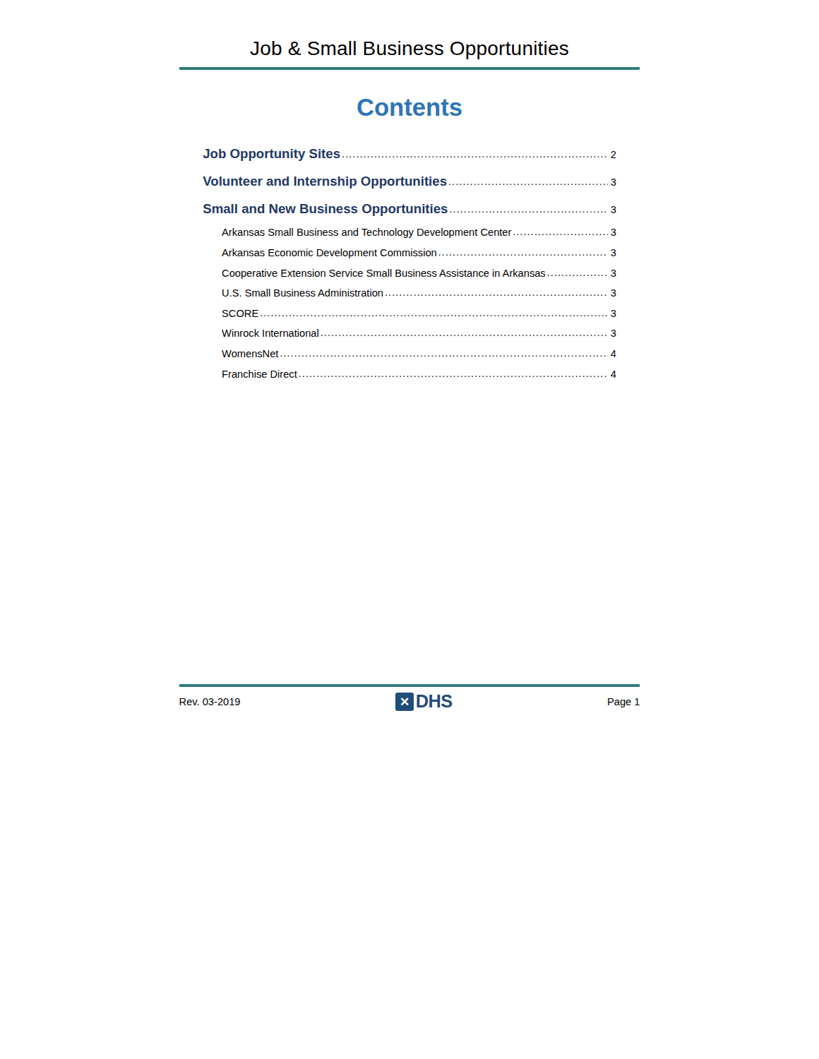Job & Small Business Opportunities
Contents
Job Opportunity Sites ........................................................................................................................... 2
Volunteer and Internship Opportunities ............................................................................... 3
Small and New Business Opportunities ................................................................................. 3
Arkansas Small Business and Technology Development Center ............................................................. 3
Arkansas Economic Development Commission ......................................................................................... 3
Cooperative Extension Service Small Business Assistance in Arkansas .................................................... 3
U.S. Small Business Administration ......................................................................................................... 3
SCORE .............................................................................................................................................. 3
Winrock International ......................................................................................................................... 3
WomensNet ................................................................................................................................. 4
Franchise Direct .............................................................................................................................. 4
Rev. 03-2019
DHS
Page 1